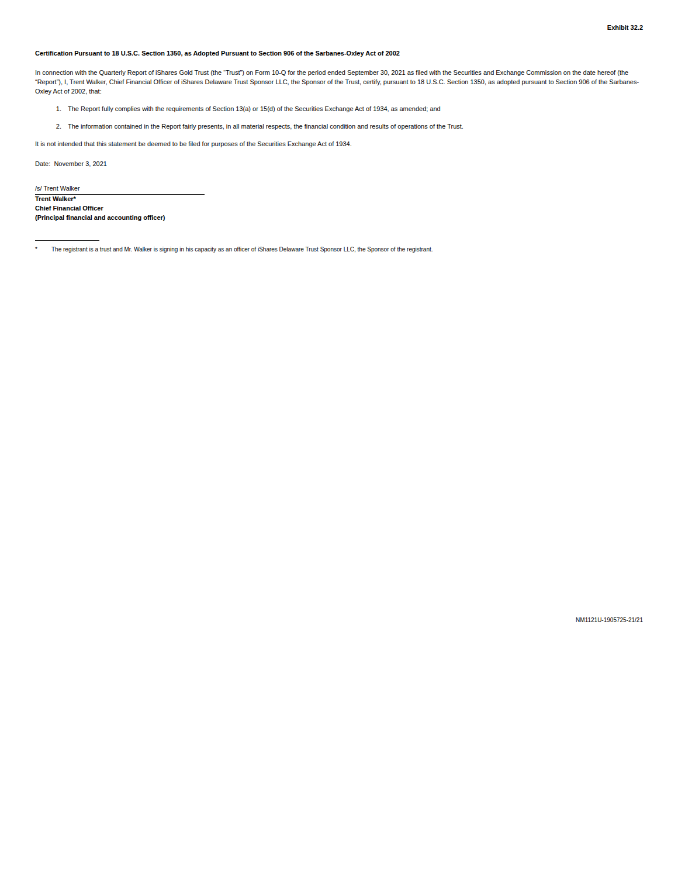Exhibit 32.2
Certification Pursuant to 18 U.S.C. Section 1350, as Adopted Pursuant to Section 906 of the Sarbanes-Oxley Act of 2002
In connection with the Quarterly Report of iShares Gold Trust (the “Trust”) on Form 10-Q for the period ended September 30, 2021 as filed with the Securities and Exchange Commission on the date hereof (the “Report”), I, Trent Walker, Chief Financial Officer of iShares Delaware Trust Sponsor LLC, the Sponsor of the Trust, certify, pursuant to 18 U.S.C. Section 1350, as adopted pursuant to Section 906 of the Sarbanes-Oxley Act of 2002, that:
The Report fully complies with the requirements of Section 13(a) or 15(d) of the Securities Exchange Act of 1934, as amended; and
The information contained in the Report fairly presents, in all material respects, the financial condition and results of operations of the Trust.
It is not intended that this statement be deemed to be filed for purposes of the Securities Exchange Act of 1934.
Date: November 3, 2021
/s/ Trent Walker
Trent Walker*
Chief Financial Officer
(Principal financial and accounting officer)
* The registrant is a trust and Mr. Walker is signing in his capacity as an officer of iShares Delaware Trust Sponsor LLC, the Sponsor of the registrant.
NM1121U-1905725-21/21